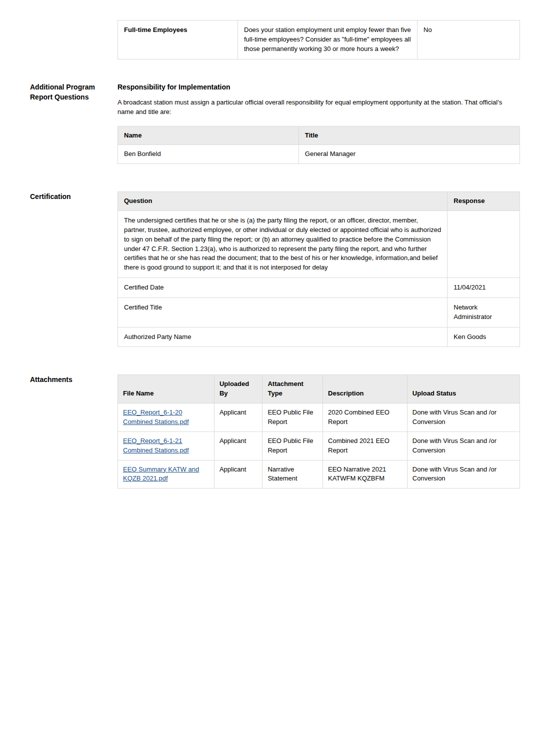| Full-time Employees | Does your station employment unit employ fewer than five full-time employees? Consider as "full-time" employees all those permanently working 30 or more hours a week? | No |
Additional Program Report Questions
Responsibility for Implementation
A broadcast station must assign a particular official overall responsibility for equal employment opportunity at the station. That official's name and title are:
| Name | Title |
| --- | --- |
| Ben Bonfield | General Manager |
Certification
| Question | Response |
| --- | --- |
| The undersigned certifies that he or she is (a) the party filing the report, or an officer, director, member, partner, trustee, authorized employee, or other individual or duly elected or appointed official who is authorized to sign on behalf of the party filing the report; or (b) an attorney qualified to practice before the Commission under 47 C.F.R. Section 1.23(a), who is authorized to represent the party filing the report, and who further certifies that he or she has read the document; that to the best of his or her knowledge, information,and belief there is good ground to support it; and that it is not interposed for delay | |
| Certified Date | 11/04/2021 |
| Certified Title | Network Administrator |
| Authorized Party Name | Ken Goods |
Attachments
| File Name | Uploaded By | Attachment Type | Description | Upload Status |
| --- | --- | --- | --- | --- |
| EEO_Report_6-1-20 Combined Stations.pdf | Applicant | EEO Public File Report | 2020 Combined EEO Report | Done with Virus Scan and /or Conversion |
| EEO_Report_6-1-21 Combined Stations.pdf | Applicant | EEO Public File Report | Combined 2021 EEO Report | Done with Virus Scan and /or Conversion |
| EEO Summary KATW and KQZB 2021.pdf | Applicant | Narrative Statement | EEO Narrative 2021 KATWFM KQZBFM | Done with Virus Scan and /or Conversion |